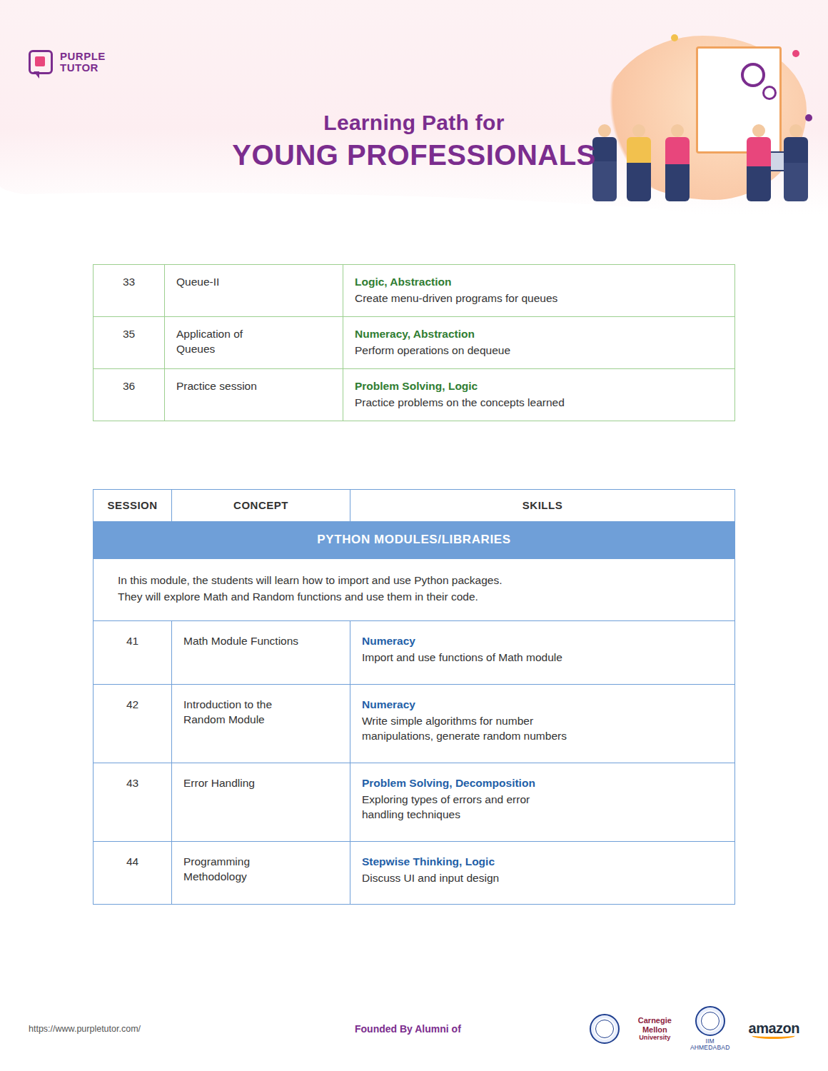PURPLE TUTOR
Learning Path for
YOUNG PROFESSIONALS
| 33 | Queue-II | Logic, Abstraction Create menu-driven programs for queues |
| 35 | Application of Queues | Numeracy, Abstraction Perform operations on dequeue |
| 36 | Practice session | Problem Solving, Logic Practice problems on the concepts learned |
| PYTHON MODULES/LIBRARIES |
| In this module, the students will learn how to import and use Python packages. They will explore Math and Random functions and use them in their code. |
| SESSION | CONCEPT | SKILLS |
| 41 | Math Module Functions | Numeracy Import and use functions of Math module |
| 42 | Introduction to the Random Module | Numeracy Write simple algorithms for number manipulations, generate random numbers |
| 43 | Error Handling | Problem Solving, Decomposition Exploring types of errors and error handling techniques |
| 44 | Programming Methodology | Stepwise Thinking, Logic Discuss UI and input design |
https://www.purpletutor.com/
Founded By Alumni of
Carnegie
Mellon
University
IIM
AHMEDABAD
amazon